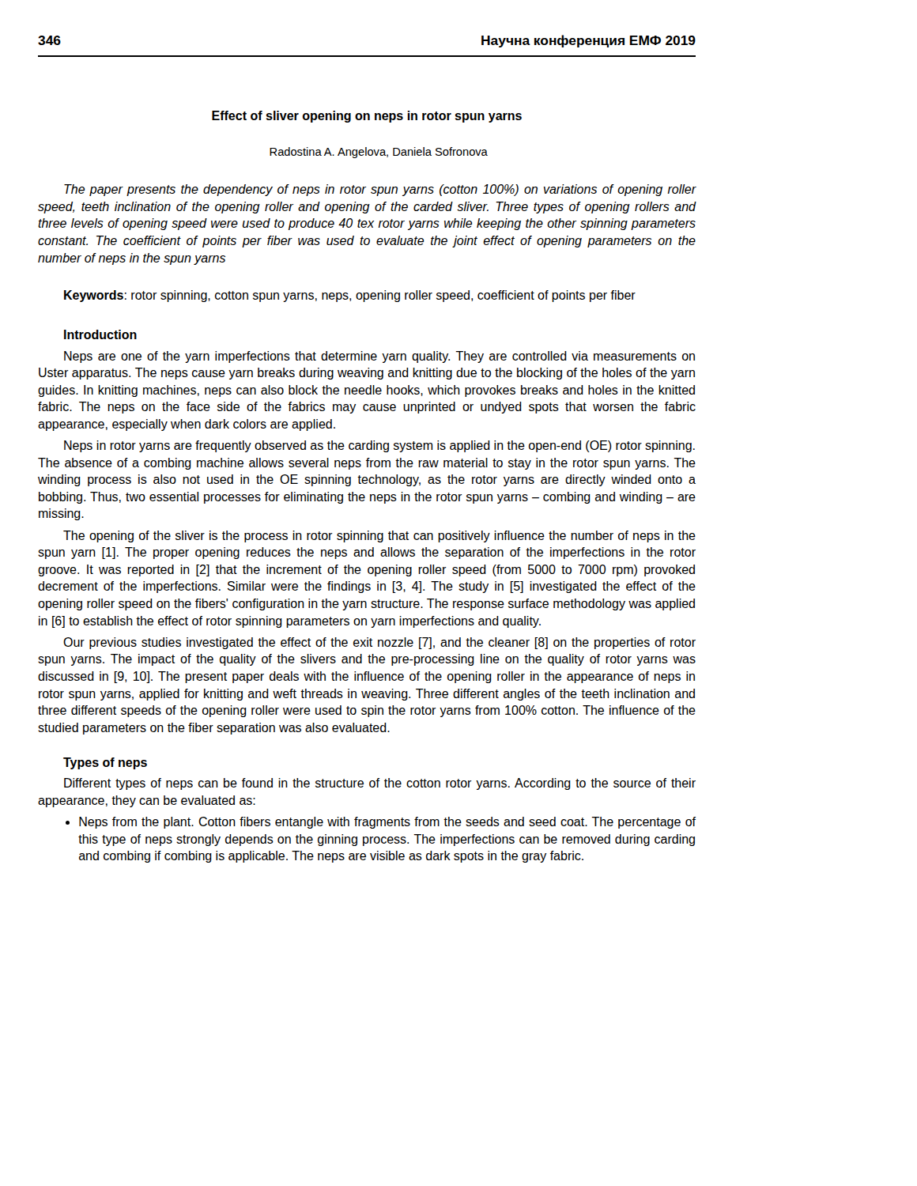346 Научна конференция ЕМФ 2019
Effect of sliver opening on neps in rotor spun yarns
Radostina A. Angelova, Daniela Sofronova
The paper presents the dependency of neps in rotor spun yarns (cotton 100%) on variations of opening roller speed, teeth inclination of the opening roller and opening of the carded sliver. Three types of opening rollers and three levels of opening speed were used to produce 40 tex rotor yarns while keeping the other spinning parameters constant. The coefficient of points per fiber was used to evaluate the joint effect of opening parameters on the number of neps in the spun yarns
Keywords: rotor spinning, cotton spun yarns, neps, opening roller speed, coefficient of points per fiber
Introduction
Neps are one of the yarn imperfections that determine yarn quality. They are controlled via measurements on Uster apparatus. The neps cause yarn breaks during weaving and knitting due to the blocking of the holes of the yarn guides. In knitting machines, neps can also block the needle hooks, which provokes breaks and holes in the knitted fabric. The neps on the face side of the fabrics may cause unprinted or undyed spots that worsen the fabric appearance, especially when dark colors are applied.
Neps in rotor yarns are frequently observed as the carding system is applied in the open-end (OE) rotor spinning. The absence of a combing machine allows several neps from the raw material to stay in the rotor spun yarns. The winding process is also not used in the OE spinning technology, as the rotor yarns are directly winded onto a bobbing. Thus, two essential processes for eliminating the neps in the rotor spun yarns – combing and winding – are missing.
The opening of the sliver is the process in rotor spinning that can positively influence the number of neps in the spun yarn [1]. The proper opening reduces the neps and allows the separation of the imperfections in the rotor groove. It was reported in [2] that the increment of the opening roller speed (from 5000 to 7000 rpm) provoked decrement of the imperfections. Similar were the findings in [3, 4]. The study in [5] investigated the effect of the opening roller speed on the fibers' configuration in the yarn structure. The response surface methodology was applied in [6] to establish the effect of rotor spinning parameters on yarn imperfections and quality.
Our previous studies investigated the effect of the exit nozzle [7], and the cleaner [8] on the properties of rotor spun yarns. The impact of the quality of the slivers and the pre-processing line on the quality of rotor yarns was discussed in [9, 10]. The present paper deals with the influence of the opening roller in the appearance of neps in rotor spun yarns, applied for knitting and weft threads in weaving. Three different angles of the teeth inclination and three different speeds of the opening roller were used to spin the rotor yarns from 100% cotton. The influence of the studied parameters on the fiber separation was also evaluated.
Types of neps
Different types of neps can be found in the structure of the cotton rotor yarns. According to the source of their appearance, they can be evaluated as:
Neps from the plant. Cotton fibers entangle with fragments from the seeds and seed coat. The percentage of this type of neps strongly depends on the ginning process. The imperfections can be removed during carding and combing if combing is applicable. The neps are visible as dark spots in the gray fabric.